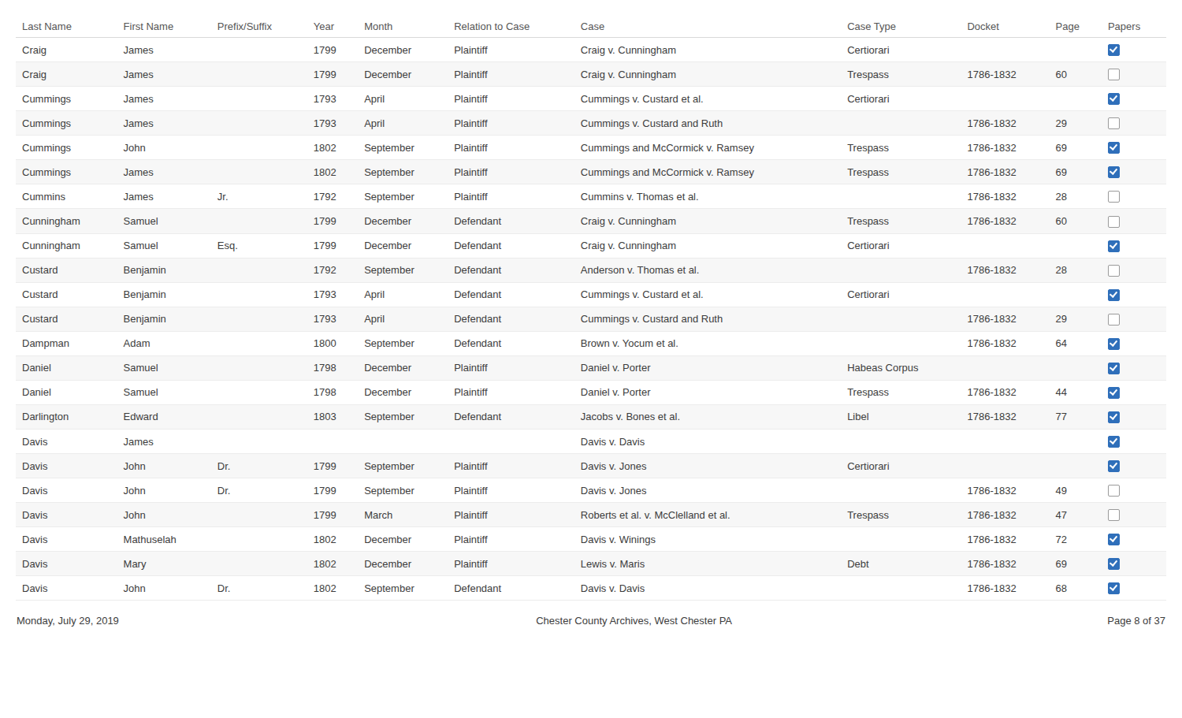| Last Name | First Name | Prefix/Suffix | Year | Month | Relation to Case | Case | Case Type | Docket | Page | Papers |
| --- | --- | --- | --- | --- | --- | --- | --- | --- | --- | --- |
| Craig | James | | 1799 | December | Plaintiff | Craig v. Cunningham | Certiorari | | | |
| Craig | James | | 1799 | December | Plaintiff | Craig v. Cunningham | Trespass | 1786-1832 | 60 | |
| Cummings | James | | 1793 | April | Plaintiff | Cummings v. Custard et al. | Certiorari | | | |
| Cummings | James | | 1793 | April | Plaintiff | Cummings v. Custard and Ruth | | 1786-1832 | 29 | |
| Cummings | John | | 1802 | September | Plaintiff | Cummings and McCormick v. Ramsey | Trespass | 1786-1832 | 69 | |
| Cummings | James | | 1802 | September | Plaintiff | Cummings and McCormick v. Ramsey | Trespass | 1786-1832 | 69 | |
| Cummins | James | Jr. | 1792 | September | Plaintiff | Cummins v. Thomas et al. | | 1786-1832 | 28 | |
| Cunningham | Samuel | | 1799 | December | Defendant | Craig v. Cunningham | Trespass | 1786-1832 | 60 | |
| Cunningham | Samuel | Esq. | 1799 | December | Defendant | Craig v. Cunningham | Certiorari | | | |
| Custard | Benjamin | | 1792 | September | Defendant | Anderson v. Thomas et al. | | 1786-1832 | 28 | |
| Custard | Benjamin | | 1793 | April | Defendant | Cummings v. Custard et al. | Certiorari | | | |
| Custard | Benjamin | | 1793 | April | Defendant | Cummings v. Custard and Ruth | | 1786-1832 | 29 | |
| Dampman | Adam | | 1800 | September | Defendant | Brown v. Yocum et al. | | 1786-1832 | 64 | |
| Daniel | Samuel | | 1798 | December | Plaintiff | Daniel v. Porter | Habeas Corpus | | | |
| Daniel | Samuel | | 1798 | December | Plaintiff | Daniel v. Porter | Trespass | 1786-1832 | 44 | |
| Darlington | Edward | | 1803 | September | Defendant | Jacobs v. Bones et al. | Libel | 1786-1832 | 77 | |
| Davis | James | | | | | Davis v. Davis | | | | |
| Davis | John | Dr. | 1799 | September | Plaintiff | Davis v. Jones | Certiorari | | | |
| Davis | John | Dr. | 1799 | September | Plaintiff | Davis v. Jones | | 1786-1832 | 49 | |
| Davis | John | | 1799 | March | Plaintiff | Roberts et al. v. McClelland et al. | Trespass | 1786-1832 | 47 | |
| Davis | Mathuselah | | 1802 | December | Plaintiff | Davis v. Winings | | 1786-1832 | 72 | |
| Davis | Mary | | 1802 | December | Plaintiff | Lewis v. Maris | Debt | 1786-1832 | 69 | |
| Davis | John | Dr. | 1802 | September | Defendant | Davis v. Davis | | 1786-1832 | 68 | |
| Monday, July 29, 2019 | Chester County Archives, West Chester PA | Page 8 of 37 |